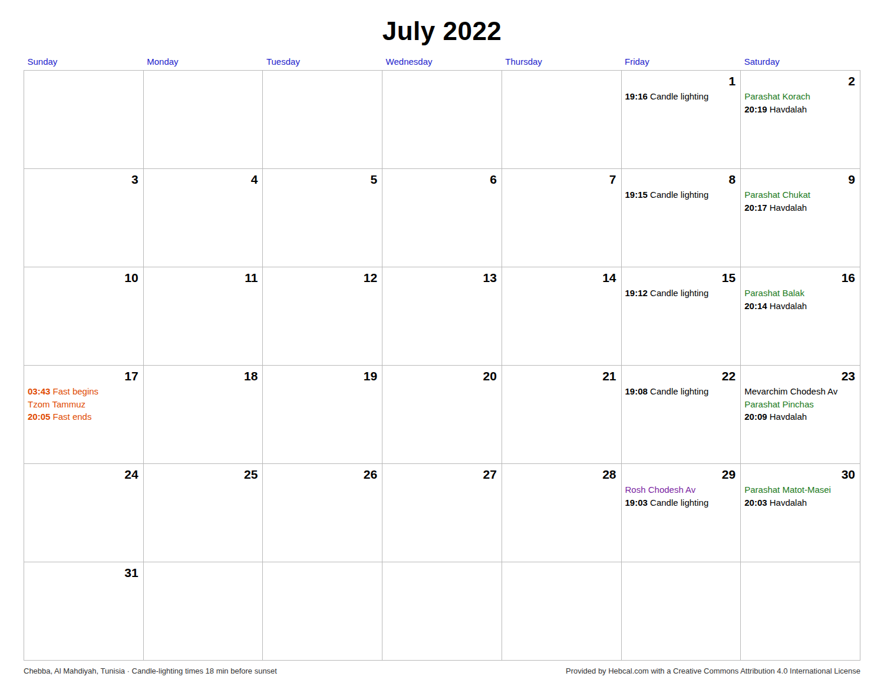July 2022
| Sunday | Monday | Tuesday | Wednesday | Thursday | Friday | Saturday |
| --- | --- | --- | --- | --- | --- | --- |
| | | | | | 1 19:16 Candle lighting | 2 Parashat Korach 20:19 Havdalah |
| 3 | 4 | 5 | 6 | 7 | 8 19:15 Candle lighting | 9 Parashat Chukat 20:17 Havdalah |
| 10 | 11 | 12 | 13 | 14 | 15 19:12 Candle lighting | 16 Parashat Balak 20:14 Havdalah |
| 17 03:43 Fast begins Tzom Tammuz 20:05 Fast ends | 18 | 19 | 20 | 21 | 22 19:08 Candle lighting | 23 Mevarchim Chodesh Av Parashat Pinchas 20:09 Havdalah |
| 24 | 25 | 26 | 27 | 28 | 29 Rosh Chodesh Av 19:03 Candle lighting | 30 Parashat Matot-Masei 20:03 Havdalah |
| 31 | | | | | | |
Chebba, Al Mahdiyah, Tunisia · Candle-lighting times 18 min before sunset
Provided by Hebcal.com with a Creative Commons Attribution 4.0 International License